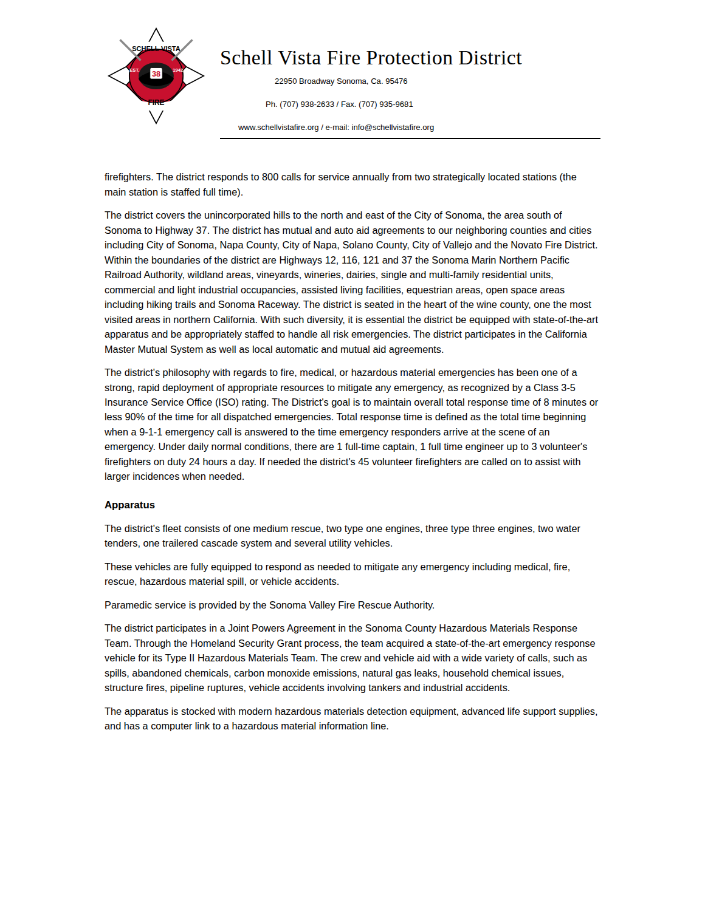SCHELL-VISTA 38 EST. 1942 FIRE
Schell Vista Fire Protection District
22950 Broadway Sonoma, Ca. 95476
Ph. (707) 938-2633 / Fax. (707) 935-9681
www.schellvistafire.org / e-mail: info@schellvistafire.org
firefighters. The district responds to 800 calls for service annually from two strategically located stations (the main station is staffed full time).
The district covers the unincorporated hills to the north and east of the City of Sonoma, the area south of Sonoma to Highway 37. The district has mutual and auto aid agreements to our neighboring counties and cities including City of Sonoma, Napa County, City of Napa, Solano County, City of Vallejo and the Novato Fire District. Within the boundaries of the district are Highways 12, 116, 121 and 37 the Sonoma Marin Northern Pacific Railroad Authority, wildland areas, vineyards, wineries, dairies, single and multi-family residential units, commercial and light industrial occupancies, assisted living facilities, equestrian areas, open space areas including hiking trails and Sonoma Raceway. The district is seated in the heart of the wine county, one the most visited areas in northern California. With such diversity, it is essential the district be equipped with state-of-the-art apparatus and be appropriately staffed to handle all risk emergencies. The district participates in the California Master Mutual System as well as local automatic and mutual aid agreements.
The district's philosophy with regards to fire, medical, or hazardous material emergencies has been one of a strong, rapid deployment of appropriate resources to mitigate any emergency, as recognized by a Class 3-5 Insurance Service Office (ISO) rating. The District's goal is to maintain overall total response time of 8 minutes or less 90% of the time for all dispatched emergencies. Total response time is defined as the total time beginning when a 9-1-1 emergency call is answered to the time emergency responders arrive at the scene of an emergency. Under daily normal conditions, there are 1 full-time captain, 1 full time engineer up to 3 volunteer's firefighters on duty 24 hours a day. If needed the district's 45 volunteer firefighters are called on to assist with larger incidences when needed.
Apparatus
The district's fleet consists of one medium rescue, two type one engines, three type three engines, two water tenders, one trailered cascade system and several utility vehicles.
These vehicles are fully equipped to respond as needed to mitigate any emergency including medical, fire, rescue, hazardous material spill, or vehicle accidents.
Paramedic service is provided by the Sonoma Valley Fire Rescue Authority.
The district participates in a Joint Powers Agreement in the Sonoma County Hazardous Materials Response Team. Through the Homeland Security Grant process, the team acquired a state-of-the-art emergency response vehicle for its Type II Hazardous Materials Team. The crew and vehicle aid with a wide variety of calls, such as spills, abandoned chemicals, carbon monoxide emissions, natural gas leaks, household chemical issues, structure fires, pipeline ruptures, vehicle accidents involving tankers and industrial accidents.
The apparatus is stocked with modern hazardous materials detection equipment, advanced life support supplies, and has a computer link to a hazardous material information line.